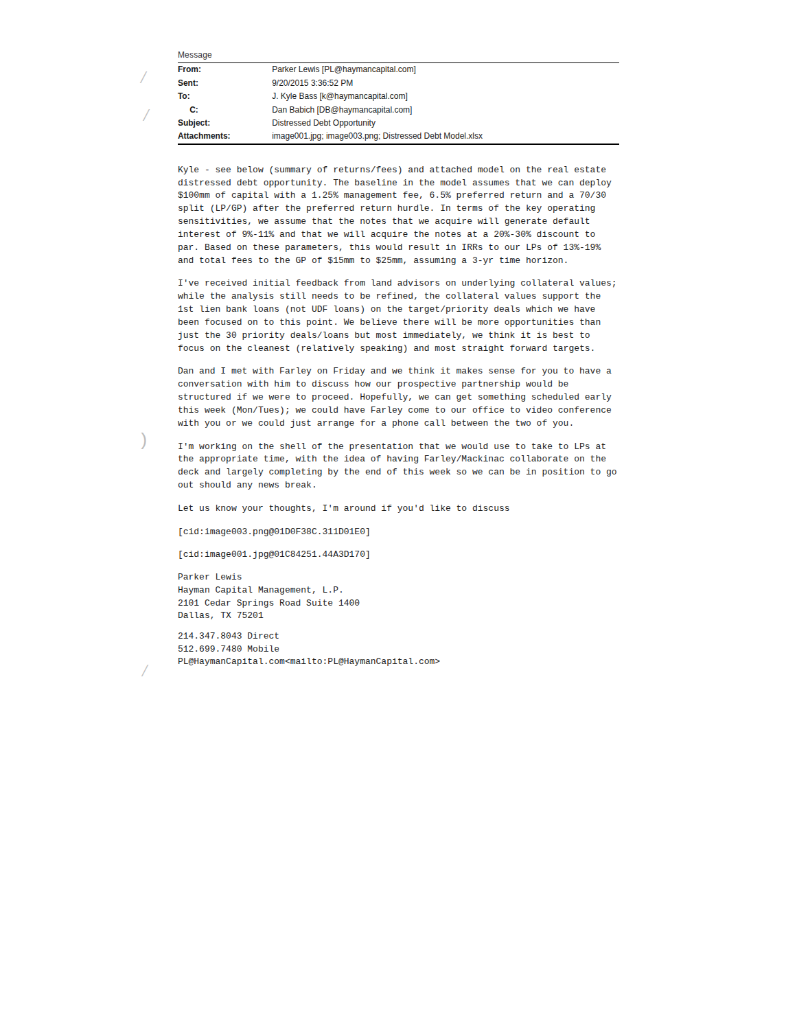⁄ ⁄ ) ⁄
Message
| From: | Parker Lewis [PL@haymancapital.com] |
| Sent: | 9/20/2015 3:36:52 PM |
| To: | J. Kyle Bass [k@haymancapital.com] |
| C: | Dan Babich [DB@haymancapital.com] |
| Subject: | Distressed Debt Opportunity |
| Attachments: | image001.jpg; image003.png; Distressed Debt Model.xlsx |
Kyle - see below (summary of returns/fees) and attached model on the real estate distressed debt opportunity. The baseline in the model assumes that we can deploy $100mm of capital with a 1.25% management fee, 6.5% preferred return and a 70/30 split (LP/GP) after the preferred return hurdle. In terms of the key operating sensitivities, we assume that the notes that we acquire will generate default interest of 9%-11% and that we will acquire the notes at a 20%-30% discount to par. Based on these parameters, this would result in IRRs to our LPs of 13%-19% and total fees to the GP of $15mm to $25mm, assuming a 3-yr time horizon.
I've received initial feedback from land advisors on underlying collateral values; while the analysis still needs to be refined, the collateral values support the 1st lien bank loans (not UDF loans) on the target/priority deals which we have been focused on to this point. We believe there will be more opportunities than just the 30 priority deals/loans but most immediately, we think it is best to focus on the cleanest (relatively speaking) and most straight forward targets.
Dan and I met with Farley on Friday and we think it makes sense for you to have a conversation with him to discuss how our prospective partnership would be structured if we were to proceed. Hopefully, we can get something scheduled early this week (Mon/Tues); we could have Farley come to our office to video conference with you or we could just arrange for a phone call between the two of you.
I'm working on the shell of the presentation that we would use to take to LPs at the appropriate time, with the idea of having Farley/Mackinac collaborate on the deck and largely completing by the end of this week so we can be in position to go out should any news break.
Let us know your thoughts, I'm around if you'd like to discuss
[cid:image003.png@01D0F38C.311D01E0]
[cid:image001.jpg@01C84251.44A3D170]
Parker Lewis
Hayman Capital Management, L.P.
2101 Cedar Springs Road Suite 1400
Dallas, TX 75201
214.347.8043 Direct
512.699.7480 Mobile
PL@HaymanCapital.com<mailto:PL@HaymanCapital.com>